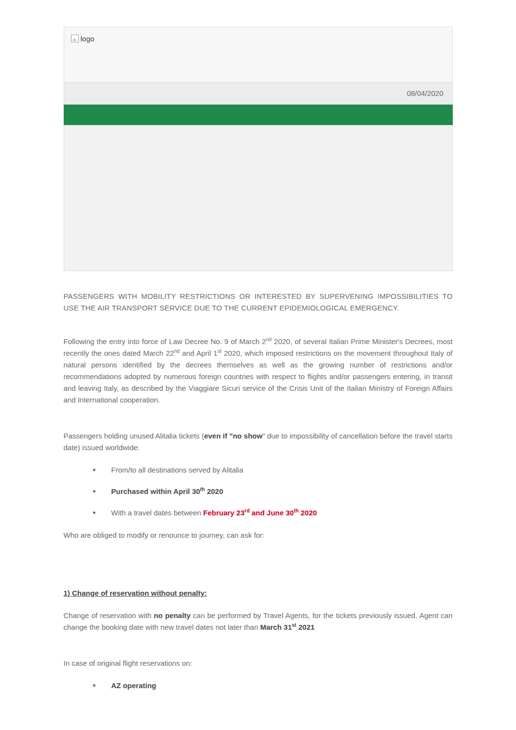logo
08/04/2020
Passengers with mobility restrictions or interested by supervening impossibilities to use the air transport service due to the current epidemiological emergency.
Following the entry into force of Law Decree No. 9 of March 2nd 2020, of several Italian Prime Minister's Decrees, most recently the ones dated March 22nd and April 1st 2020, which imposed restrictions on the movement throughout Italy of natural persons identified by the decrees themselves as well as the growing number of restrictions and/or recommendations adopted by numerous foreign countries with respect to flights and/or passengers entering, in transit and leaving Italy, as described by the Viaggiare Sicuri service of the Crisis Unit of the Italian Ministry of Foreign Affairs and International cooperation.
Passengers holding unused Alitalia tickets (even if "no show" due to impossibility of cancellation before the travel starts date) issued worldwide:
From/to all destinations served by Alitalia
Purchased within April 30th 2020
With a travel dates between February 23rd and June 30th 2020
Who are obliged to modify or renounce to journey, can ask for:
1) Change of reservation without penalty:
Change of reservation with no penalty can be performed by Travel Agents, for the tickets previously issued. Agent can change the booking date with new travel dates not later than March 31st 2021
In case of original flight reservations on:
AZ operating